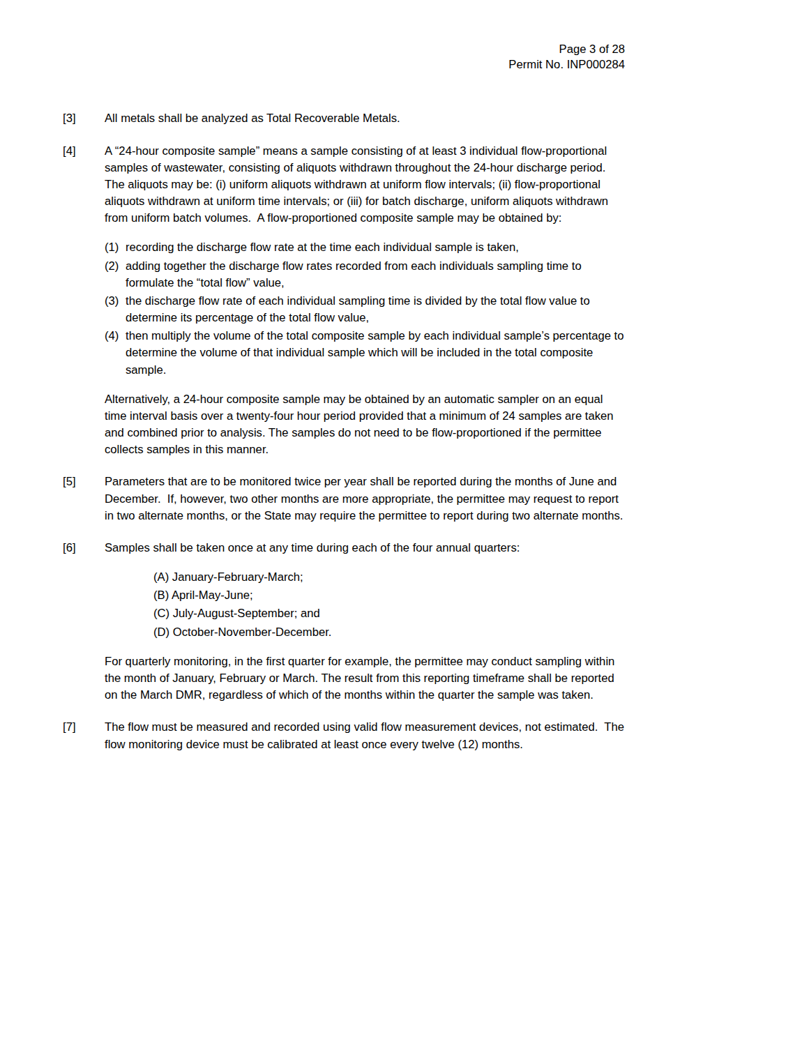Page 3 of 28
Permit No. INP000284
[3]
All metals shall be analyzed as Total Recoverable Metals.
[4]
A “24-hour composite sample” means a sample consisting of at least 3 individual flow-proportional samples of wastewater, consisting of aliquots withdrawn throughout the 24-hour discharge period. The aliquots may be: (i) uniform aliquots withdrawn at uniform flow intervals; (ii) flow-proportional aliquots withdrawn at uniform time intervals; or (iii) for batch discharge, uniform aliquots withdrawn from uniform batch volumes. A flow-proportioned composite sample may be obtained by:
(1) recording the discharge flow rate at the time each individual sample is taken,
(2) adding together the discharge flow rates recorded from each individuals sampling time to formulate the “total flow” value,
(3) the discharge flow rate of each individual sampling time is divided by the total flow value to determine its percentage of the total flow value,
(4) then multiply the volume of the total composite sample by each individual sample’s percentage to determine the volume of that individual sample which will be included in the total composite sample.
Alternatively, a 24-hour composite sample may be obtained by an automatic sampler on an equal time interval basis over a twenty-four hour period provided that a minimum of 24 samples are taken and combined prior to analysis. The samples do not need to be flow-proportioned if the permittee collects samples in this manner.
[5]
Parameters that are to be monitored twice per year shall be reported during the months of June and December. If, however, two other months are more appropriate, the permittee may request to report in two alternate months, or the State may require the permittee to report during two alternate months.
[6]
Samples shall be taken once at any time during each of the four annual quarters:
(A) January-February-March;
(B) April-May-June;
(C) July-August-September; and
(D) October-November-December.
For quarterly monitoring, in the first quarter for example, the permittee may conduct sampling within the month of January, February or March. The result from this reporting timeframe shall be reported on the March DMR, regardless of which of the months within the quarter the sample was taken.
[7]
The flow must be measured and recorded using valid flow measurement devices, not estimated. The flow monitoring device must be calibrated at least once every twelve (12) months.